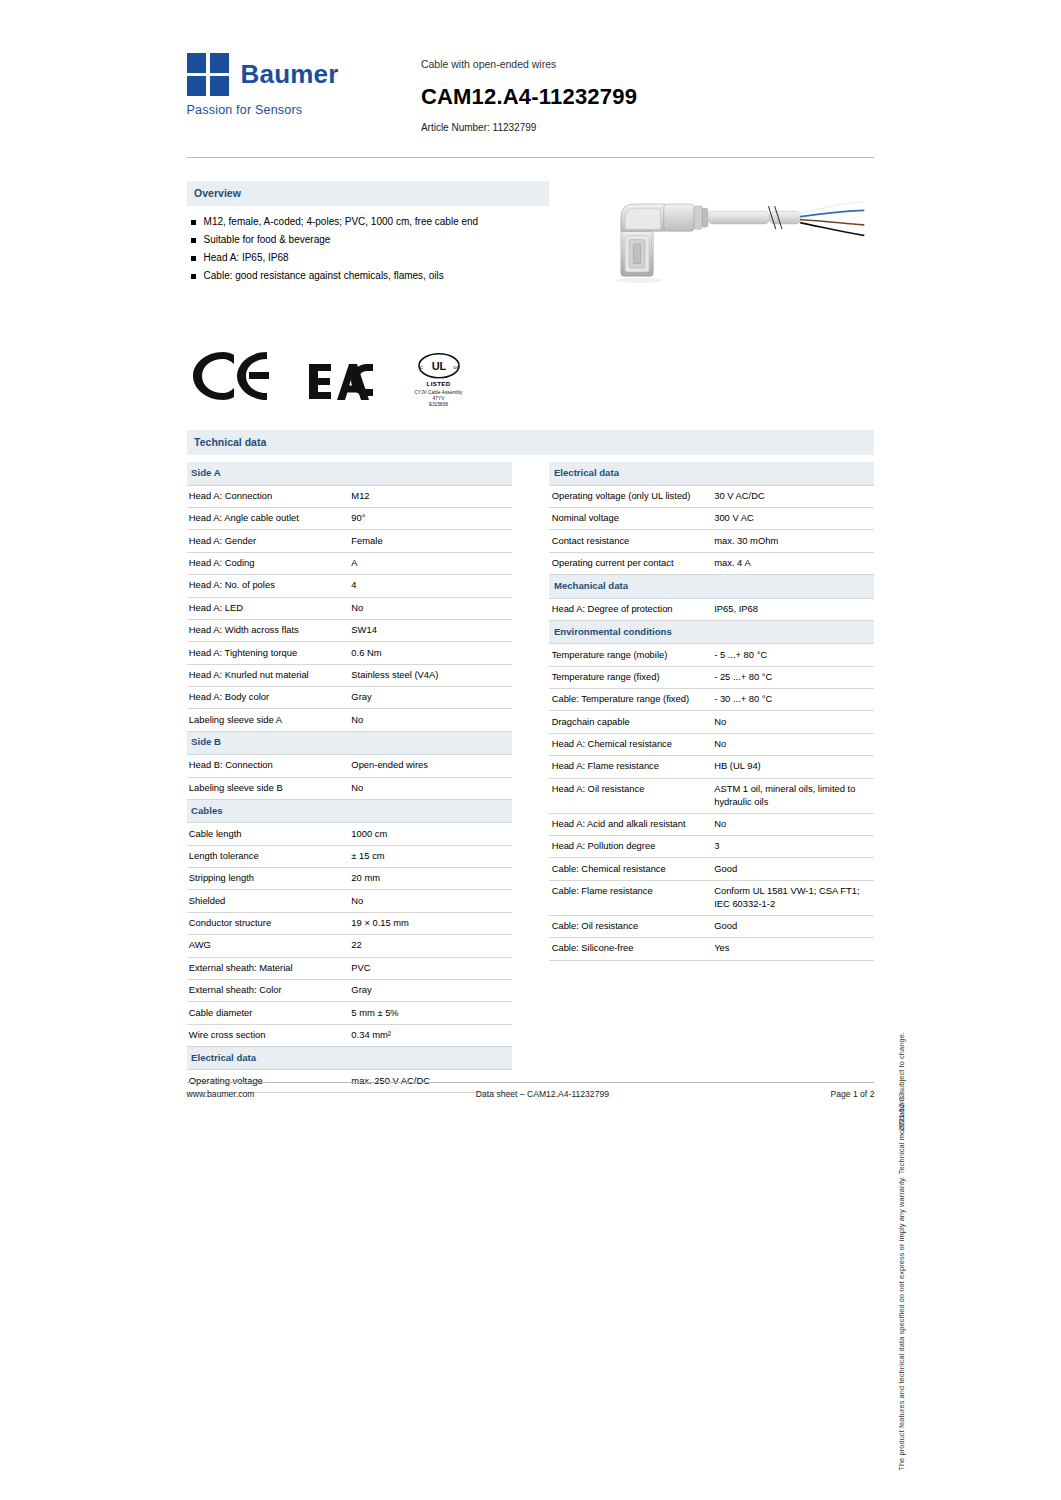Baumer
Passion for Sensors
Cable with open-ended wires
CAM12.A4-11232799
Article Number: 11232799
Overview
M12, female, A-coded; 4-poles; PVC, 1000 cm, free cable end
Suitable for food & beverage
Head A: IP65, IP68
Cable: good resistance against chemicals, flames, oils
UL c us
LISTED
CYJV Cable Assembly
47YV
E315836
Technical data
| Side A |
| Head A: Connection | M12 |
| Head A: Angle cable outlet | 90° |
| Head A: Gender | Female |
| Head A: Coding | A |
| Head A: No. of poles | 4 |
| Head A: LED | No |
| Head A: Width across flats | SW14 |
| Head A: Tightening torque | 0.6 Nm |
| Head A: Knurled nut material | Stainless steel (V4A) |
| Head A: Body color | Gray |
| Labeling sleeve side A | No |
| Side B |
| Head B: Connection | Open-ended wires |
| Labeling sleeve side B | No |
| Cables |
| Cable length | 1000 cm |
| Length tolerance | ± 15 cm |
| Stripping length | 20 mm |
| Shielded | No |
| Conductor structure | 19 × 0.15 mm |
| AWG | 22 |
| External sheath: Material | PVC |
| External sheath: Color | Gray |
| Cable diameter | 5 mm ± 5% |
| Wire cross section | 0.34 mm² |
| Electrical data |
| Operating voltage | max. 250 V AC/DC |
| Electrical data |
| Operating voltage (only UL listed) | 30 V AC/DC |
| Nominal voltage | 300 V AC |
| Contact resistance | max. 30 mOhm |
| Operating current per contact | max. 4 A |
| Mechanical data |
| Head A: Degree of protection | IP65, IP68 |
| Environmental conditions |
| Temperature range (mobile) | - 5 ...+ 80 °C |
| Temperature range (fixed) | - 25 ...+ 80 °C |
| Cable: Temperature range (fixed) | - 30 ...+ 80 °C |
| Dragchain capable | No |
| Head A: Chemical resistance | No |
| Head A: Flame resistance | HB (UL 94) |
| Head A: Oil resistance | ASTM 1 oil, mineral oils, limited to hydraulic oils |
| Head A: Acid and alkali resistant | No |
| Head A: Pollution degree | 3 |
| Cable: Chemical resistance | Good |
| Cable: Flame resistance | Conform UL 1581 VW-1; CSA FT1; IEC 60332-1-2 |
| Cable: Oil resistance | Good |
| Cable: Silicone-free | Yes |
The product features and technical data specified do not express or imply any warranty. Technical modifications subject to change.
2021-12-03
www.baumer.com
Data sheet – CAM12.A4-11232799
Page 1 of 2